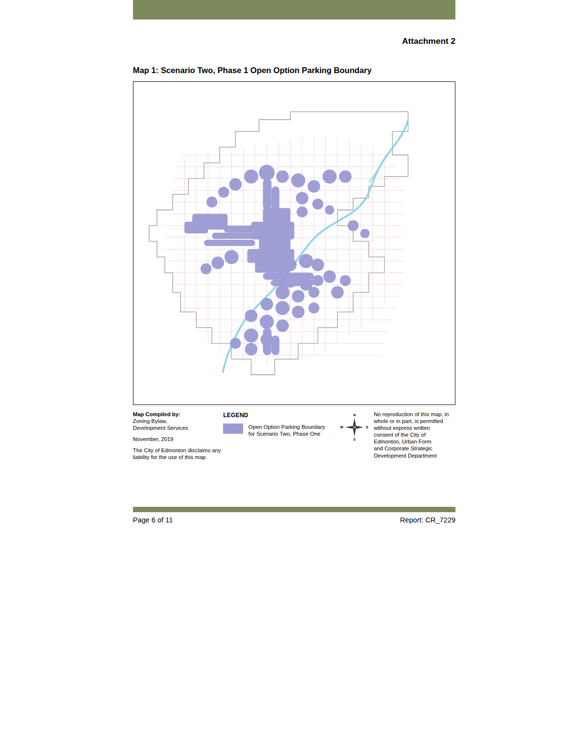Attachment 2
Map 1: Scenario Two, Phase 1 Open Option Parking Boundary
Map Compiled by:
Zoning Bylaw,
Development Services
November, 2019
The City of Edmonton disclaims any
liability for the use of this map.
LEGEND
Open Option Parking Boundary
for Scenario Two, Phase One
N S W E
No reproduction of this map, in
whole or in part, is permitted
without express written
consent of the City of
Edmonton, Urban Form
and Corporate Strategic
Development Department
Page 6 of 11
Report: CR_7229